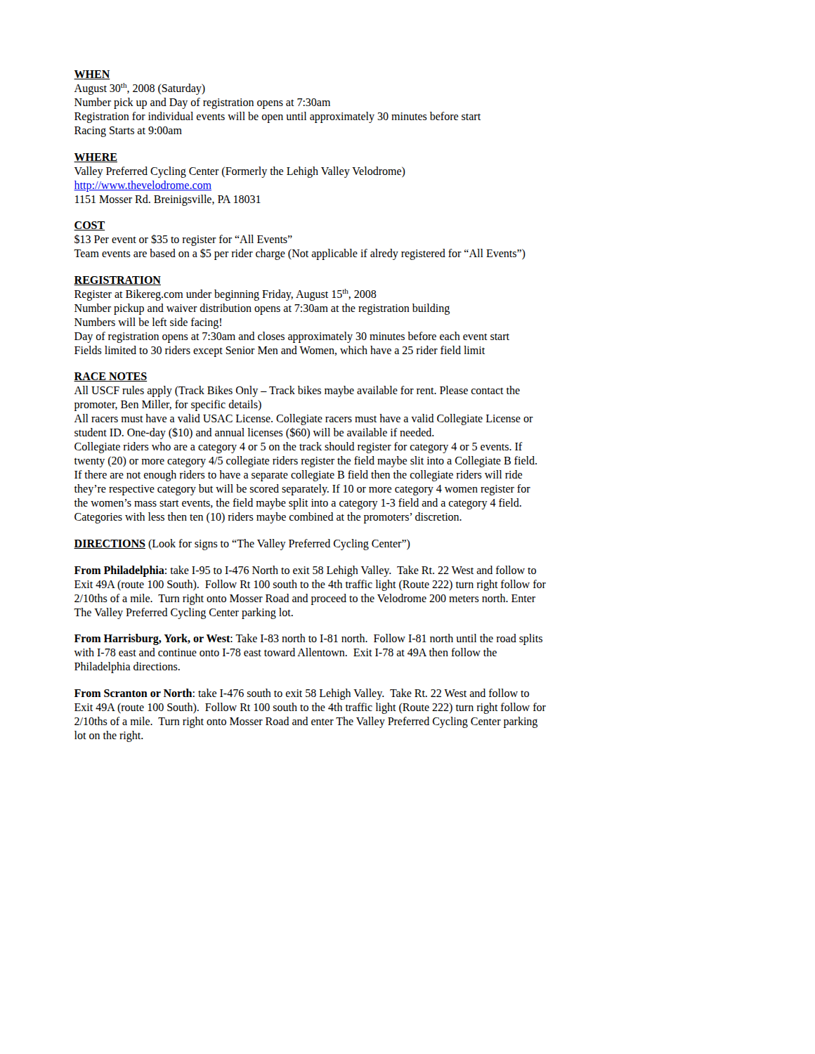WHEN
August 30th, 2008 (Saturday)
Number pick up and Day of registration opens at 7:30am
Registration for individual events will be open until approximately 30 minutes before start
Racing Starts at 9:00am
WHERE
Valley Preferred Cycling Center (Formerly the Lehigh Valley Velodrome)
http://www.thevelodrome.com
1151 Mosser Rd. Breinigsville, PA 18031
COST
$13 Per event or $35 to register for “All Events”
Team events are based on a $5 per rider charge (Not applicable if alredy registered for “All Events”)
REGISTRATION
Register at Bikereg.com under beginning Friday, August 15th, 2008
Number pickup and waiver distribution opens at 7:30am at the registration building
Numbers will be left side facing!
Day of registration opens at 7:30am and closes approximately 30 minutes before each event start
Fields limited to 30 riders except Senior Men and Women, which have a 25 rider field limit
RACE NOTES
All USCF rules apply (Track Bikes Only – Track bikes maybe available for rent. Please contact the promoter, Ben Miller, for specific details)
All racers must have a valid USAC License. Collegiate racers must have a valid Collegiate License or student ID. One-day ($10) and annual licenses ($60) will be available if needed.
Collegiate riders who are a category 4 or 5 on the track should register for category 4 or 5 events. If twenty (20) or more category 4/5 collegiate riders register the field maybe slit into a Collegiate B field. If there are not enough riders to have a separate collegiate B field then the collegiate riders will ride they’re respective category but will be scored separately. If 10 or more category 4 women register for the women’s mass start events, the field maybe split into a category 1-3 field and a category 4 field. Categories with less then ten (10) riders maybe combined at the promoters’ discretion.
DIRECTIONS (Look for signs to “The Valley Preferred Cycling Center”)
From Philadelphia: take I-95 to I-476 North to exit 58 Lehigh Valley. Take Rt. 22 West and follow to Exit 49A (route 100 South). Follow Rt 100 south to the 4th traffic light (Route 222) turn right follow for 2/10ths of a mile. Turn right onto Mosser Road and proceed to the Velodrome 200 meters north. Enter The Valley Preferred Cycling Center parking lot.
From Harrisburg, York, or West: Take I-83 north to I-81 north. Follow I-81 north until the road splits with I-78 east and continue onto I-78 east toward Allentown. Exit I-78 at 49A then follow the Philadelphia directions.
From Scranton or North: take I-476 south to exit 58 Lehigh Valley. Take Rt. 22 West and follow to Exit 49A (route 100 South). Follow Rt 100 south to the 4th traffic light (Route 222) turn right follow for 2/10ths of a mile. Turn right onto Mosser Road and enter The Valley Preferred Cycling Center parking lot on the right.